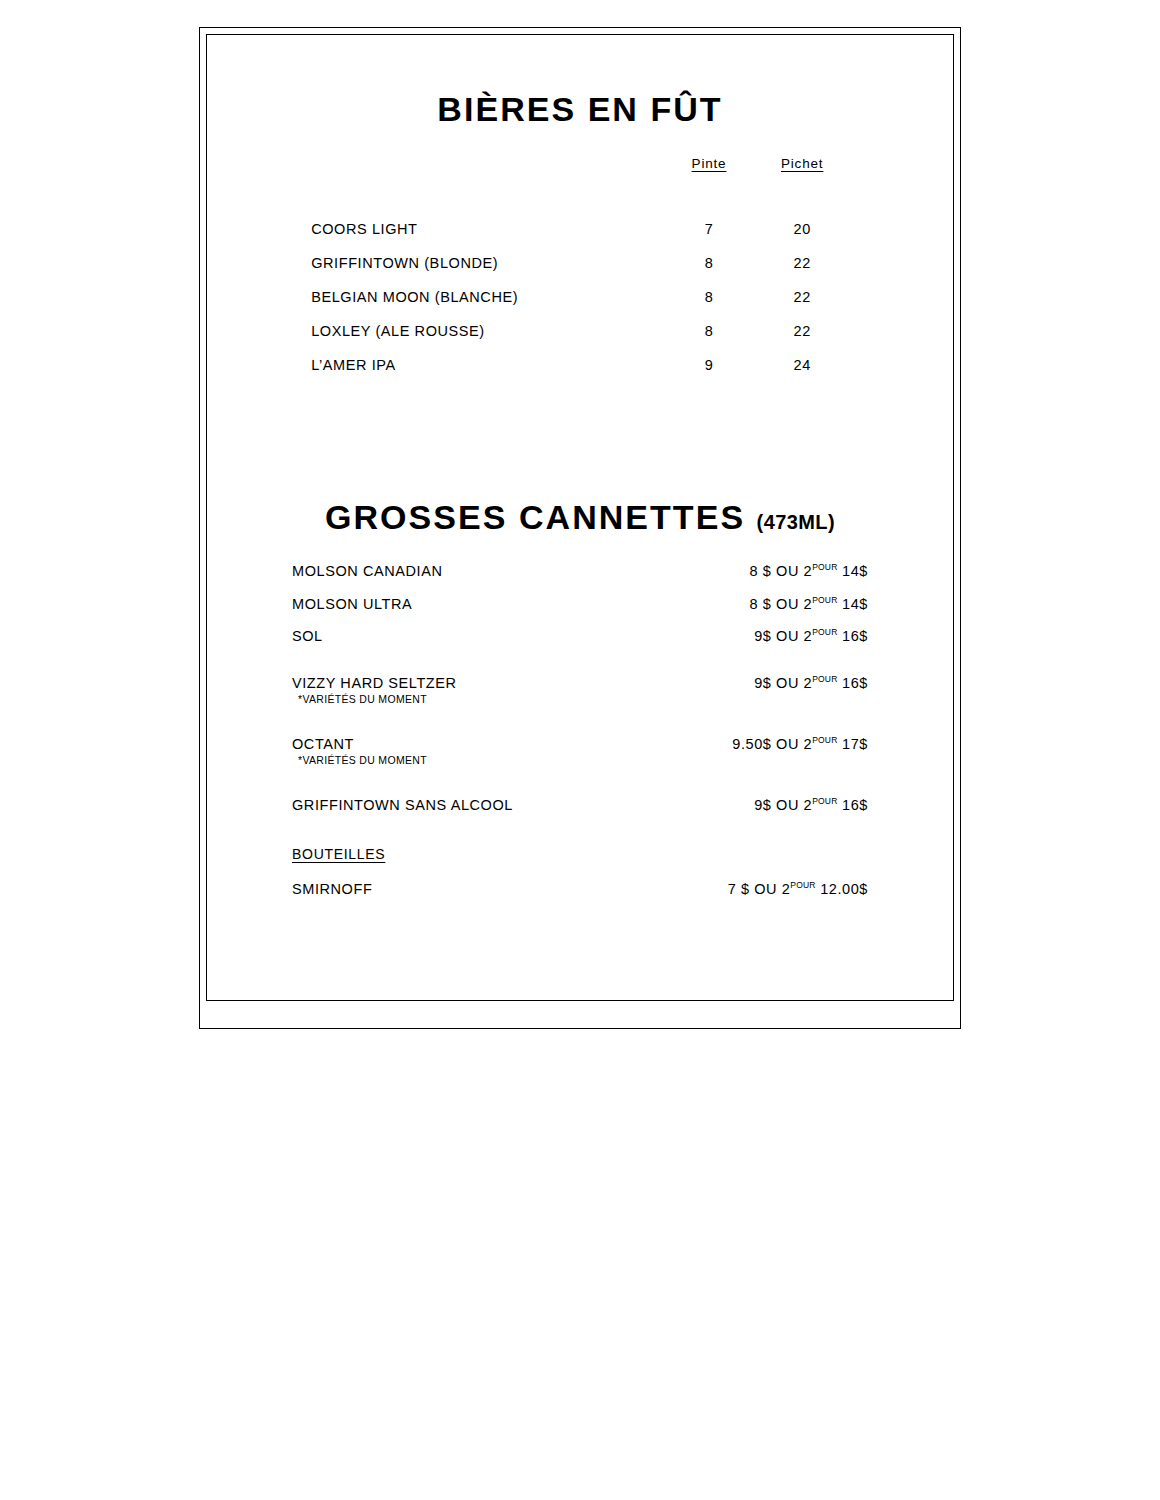Bières en fût
| | Pinte | Pichet |
| --- | --- | --- |
| Coors Light | 7 | 20 |
| Griffintown (Blonde) | 8 | 22 |
| Belgian Moon (Blanche) | 8 | 22 |
| Loxley (Ale Rousse) | 8 | 22 |
| L’Amer IPA | 9 | 24 |
Grosses cannettes (473ml)
Molson Canadian
8 $ ou 2pour 14$
Molson Ultra
8 $ ou 2pour 14$
Sol
9$ ou 2pour 16$
Vizzy Hard Seltzer *Variétés du moment
9$ ou 2pour 16$
Octant *Variétés du moment
9.50$ ou 2pour 17$
Griffintown sans alcool
9$ ou 2pour 16$
Bouteilles
Smirnoff
7 $ ou 2pour 12.00$